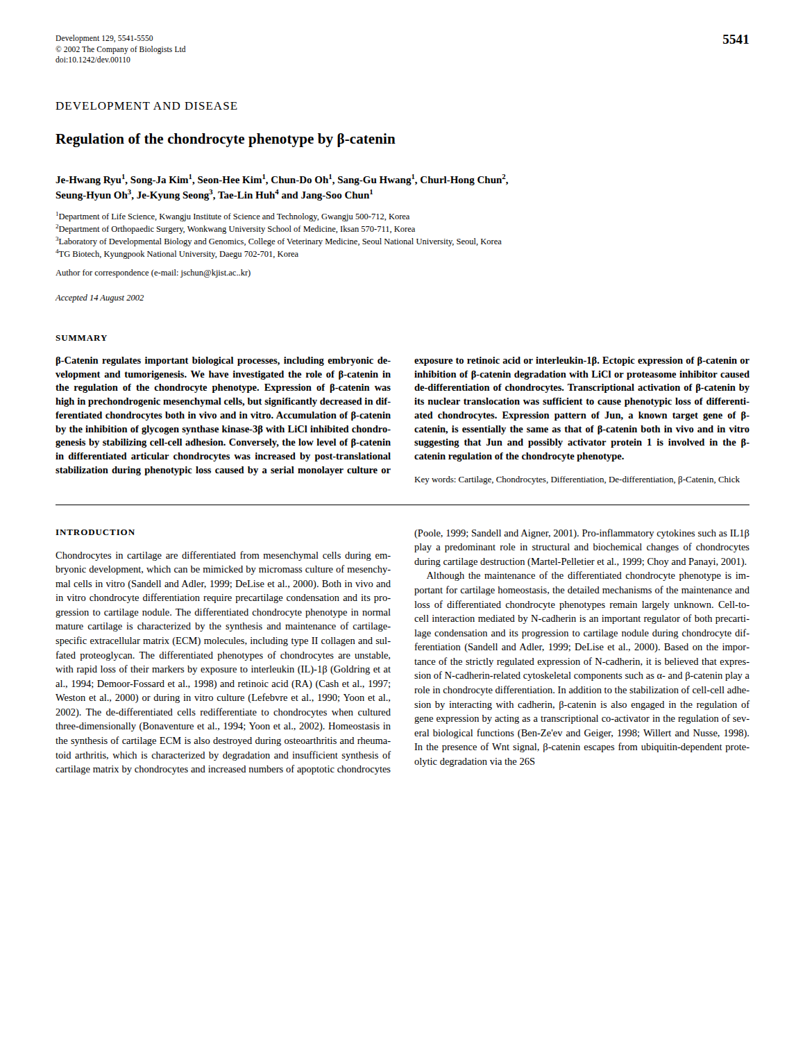Development 129, 5541-5550
© 2002 The Company of Biologists Ltd
doi:10.1242/dev.00110
5541
DEVELOPMENT AND DISEASE
Regulation of the chondrocyte phenotype by β-catenin
Je-Hwang Ryu1, Song-Ja Kim1, Seon-Hee Kim1, Chun-Do Oh1, Sang-Gu Hwang1, Churl-Hong Chun2,
Seung-Hyun Oh3, Je-Kyung Seong3, Tae-Lin Huh4 and Jang-Soo Chun1
1Department of Life Science, Kwangju Institute of Science and Technology, Gwangju 500-712, Korea
2Department of Orthopaedic Surgery, Wonkwang University School of Medicine, Iksan 570-711, Korea
3Laboratory of Developmental Biology and Genomics, College of Veterinary Medicine, Seoul National University, Seoul, Korea
4TG Biotech, Kyungpook National University, Daegu 702-701, Korea
Author for correspondence (e-mail: jschun@kjist.ac..kr)
Accepted 14 August 2002
SUMMARY
β-Catenin regulates important biological processes, including embryonic development and tumorigenesis. We have investigated the role of β-catenin in the regulation of the chondrocyte phenotype. Expression of β-catenin was high in prechondrogenic mesenchymal cells, but significantly decreased in differentiated chondrocytes both in vivo and in vitro. Accumulation of β-catenin by the inhibition of glycogen synthase kinase-3β with LiCl inhibited chondrogenesis by stabilizing cell-cell adhesion. Conversely, the low level of β-catenin in differentiated articular chondrocytes was increased by post-translational stabilization during phenotypic loss caused by a serial monolayer culture or exposure to retinoic acid or interleukin-1β. Ectopic expression of β-catenin or inhibition of β-catenin degradation with LiCl or proteasome inhibitor caused de-differentiation of chondrocytes. Transcriptional activation of β-catenin by its nuclear translocation was sufficient to cause phenotypic loss of differentiated chondrocytes. Expression pattern of Jun, a known target gene of β-catenin, is essentially the same as that of β-catenin both in vivo and in vitro suggesting that Jun and possibly activator protein 1 is involved in the β-catenin regulation of the chondrocyte phenotype.
Key words: Cartilage, Chondrocytes, Differentiation, De-differentiation, β-Catenin, Chick
INTRODUCTION
Chondrocytes in cartilage are differentiated from mesenchymal cells during embryonic development, which can be mimicked by micromass culture of mesenchymal cells in vitro (Sandell and Adler, 1999; DeLise et al., 2000). Both in vivo and in vitro chondrocyte differentiation require precartilage condensation and its progression to cartilage nodule. The differentiated chondrocyte phenotype in normal mature cartilage is characterized by the synthesis and maintenance of cartilage-specific extracellular matrix (ECM) molecules, including type II collagen and sulfated proteoglycan. The differentiated phenotypes of chondrocytes are unstable, with rapid loss of their markers by exposure to interleukin (IL)-1β (Goldring et at al., 1994; Demoor-Fossard et al., 1998) and retinoic acid (RA) (Cash et al., 1997; Weston et al., 2000) or during in vitro culture (Lefebvre et al., 1990; Yoon et al., 2002). The de-differentiated cells redifferentiate to chondrocytes when cultured three-dimensionally (Bonaventure et al., 1994; Yoon et al., 2002). Homeostasis in the synthesis of cartilage ECM is also destroyed during osteoarthritis and rheumatoid arthritis, which is characterized by degradation and insufficient synthesis of cartilage matrix by chondrocytes and increased numbers of apoptotic chondrocytes (Poole, 1999; Sandell and Aigner, 2001). Pro-inflammatory cytokines such as IL1β play a predominant role in structural and biochemical changes of chondrocytes during cartilage destruction (Martel-Pelletier et al., 1999; Choy and Panayi, 2001).
Although the maintenance of the differentiated chondrocyte phenotype is important for cartilage homeostasis, the detailed mechanisms of the maintenance and loss of differentiated chondrocyte phenotypes remain largely unknown. Cell-to-cell interaction mediated by N-cadherin is an important regulator of both precartilage condensation and its progression to cartilage nodule during chondrocyte differentiation (Sandell and Adler, 1999; DeLise et al., 2000). Based on the importance of the strictly regulated expression of N-cadherin, it is believed that expression of N-cadherin-related cytoskeletal components such as α- and β-catenin play a role in chondrocyte differentiation. In addition to the stabilization of cell-cell adhesion by interacting with cadherin, β-catenin is also engaged in the regulation of gene expression by acting as a transcriptional co-activator in the regulation of several biological functions (Ben-Ze'ev and Geiger, 1998; Willert and Nusse, 1998). In the presence of Wnt signal, β-catenin escapes from ubiquitin-dependent proteolytic degradation via the 26S